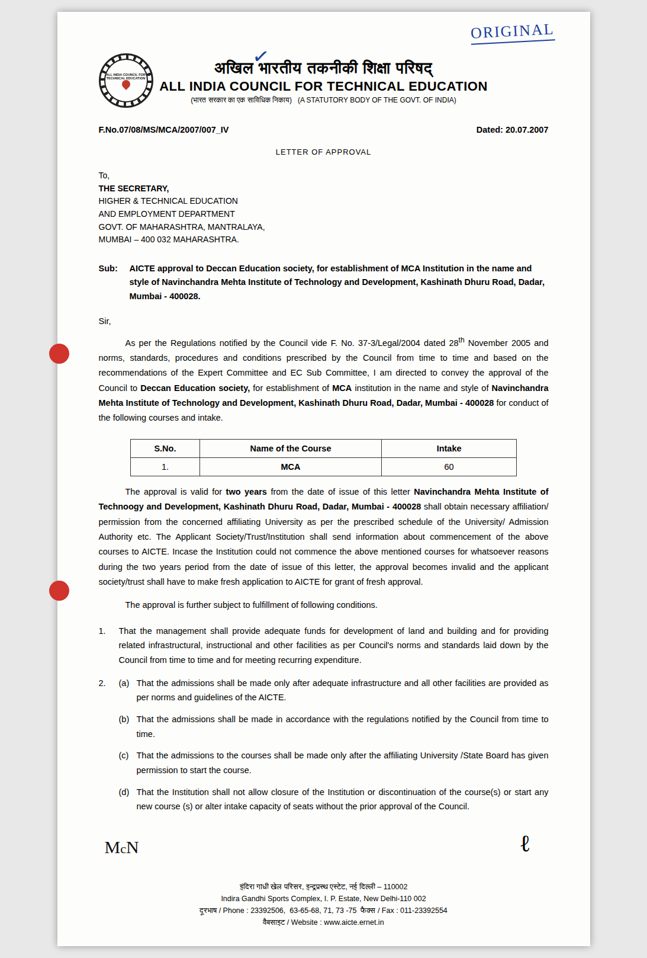ORIGINAL
✓
ALL INDIA COUNCIL FOR TECHNICAL EDUCATION
अखिल भारतीय तकनीकी शिक्षा परिषद्
ALL INDIA COUNCIL FOR TECHNICAL EDUCATION
(भारत सरकार का एक सांविधिक निकाय) (A STATUTORY BODY OF THE GOVT. OF INDIA)
F.No.07/08/MS/MCA/2007/007_IV
Dated: 20.07.2007
LETTER OF APPROVAL
To,
THE SECRETARY,
HIGHER & TECHNICAL EDUCATION
AND EMPLOYMENT DEPARTMENT
GOVT. OF MAHARASHTRA, MANTRALAYA,
MUMBAI – 400 032 MAHARASHTRA.
Sub:
AICTE approval to Deccan Education society, for establishment of MCA Institution in the name and style of Navinchandra Mehta Institute of Technology and Development, Kashinath Dhuru Road, Dadar, Mumbai - 400028.
Sir,
As per the Regulations notified by the Council vide F. No. 37-3/Legal/2004 dated 28th November 2005 and norms, standards, procedures and conditions prescribed by the Council from time to time and based on the recommendations of the Expert Committee and EC Sub Committee, I am directed to convey the approval of the Council to Deccan Education society, for establishment of MCA institution in the name and style of Navinchandra Mehta Institute of Technology and Development, Kashinath Dhuru Road, Dadar, Mumbai - 400028 for conduct of the following courses and intake.
| S.No. | Name of the Course | Intake |
| --- | --- | --- |
| 1. | MCA | 60 |
The approval is valid for two years from the date of issue of this letter Navinchandra Mehta Institute of Technoogy and Development, Kashinath Dhuru Road, Dadar, Mumbai - 400028 shall obtain necessary affiliation/ permission from the concerned affiliating University as per the prescribed schedule of the University/ Admission Authority etc. The Applicant Society/Trust/Institution shall send information about commencement of the above courses to AICTE. Incase the Institution could not commence the above mentioned courses for whatsoever reasons during the two years period from the date of issue of this letter, the approval becomes invalid and the applicant society/trust shall have to make fresh application to AICTE for grant of fresh approval.
The approval is further subject to fulfillment of following conditions.
1.
That the management shall provide adequate funds for development of land and building and for providing related infrastructural, instructional and other facilities as per Council's norms and standards laid down by the Council from time to time and for meeting recurring expenditure.
2.
(a)
That the admissions shall be made only after adequate infrastructure and all other facilities are provided as per norms and guidelines of the AICTE.
(b)
That the admissions shall be made in accordance with the regulations notified by the Council from time to time.
(c)
That the admissions to the courses shall be made only after the affiliating University /State Board has given permission to start the course.
(d)
That the Institution shall not allow closure of the Institution or discontinuation of the course(s) or start any new course (s) or alter intake capacity of seats without the prior approval of the Council.
Mc N
ℓ
इंदिरा गांधी खेल परिसर, इन्द्रप्रस्थ एस्टेट, नई दिल्ली – 110002
Indira Gandhi Sports Complex, I. P. Estate, New Delhi-110 002
दूरभाष / Phone : 23392506, 63-65-68, 71, 73 -75 फैक्स / Fax : 011-23392554
वैबसाइट / Website : www.aicte.ernet.in